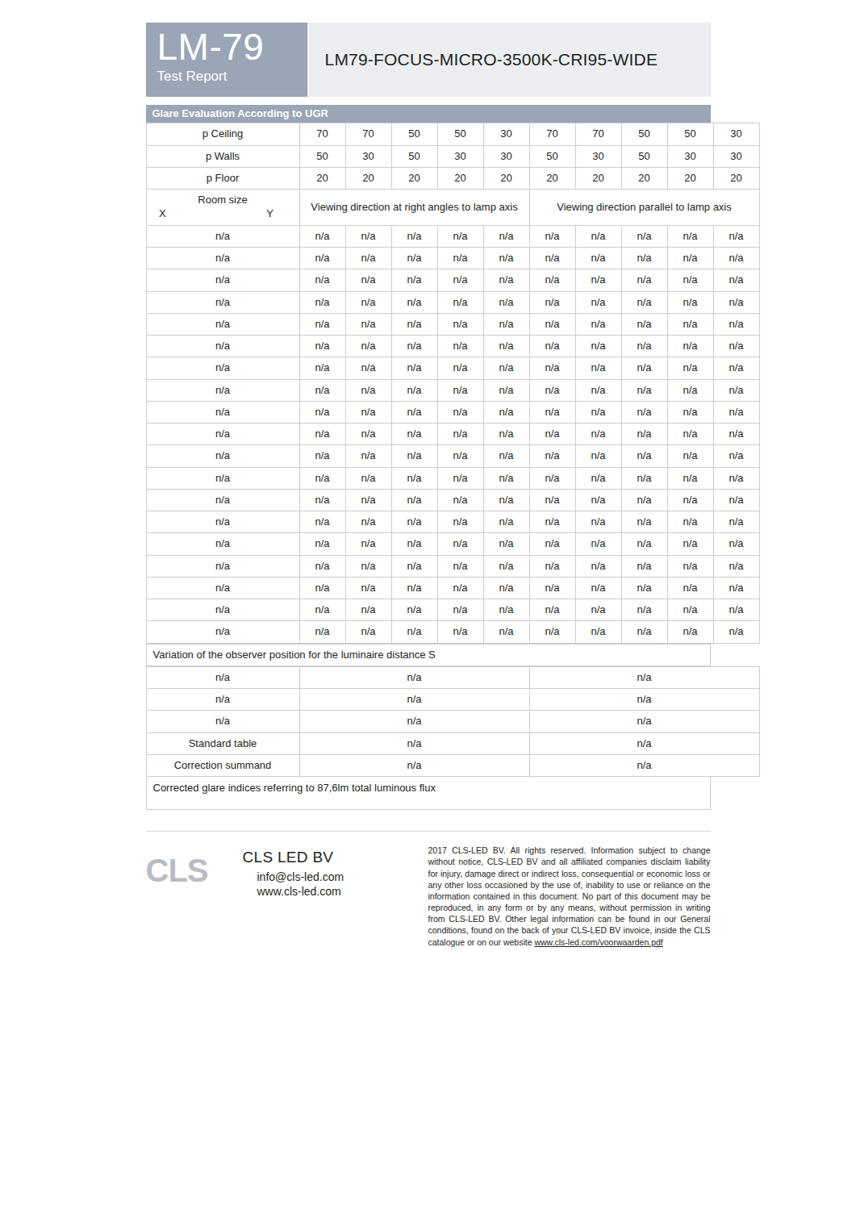LM-79
Test Report
LM79-FOCUS-MICRO-3500K-CRI95-WIDE
Glare Evaluation According to UGR
| p Ceiling | 70 | 70 | 50 | 50 | 30 | 70 | 70 | 50 | 50 | 30 |
| p Walls | 50 | 30 | 50 | 30 | 30 | 50 | 30 | 50 | 30 | 30 |
| p Floor | 20 | 20 | 20 | 20 | 20 | 20 | 20 | 20 | 20 | 20 |
| Room size X Y | Viewing direction at right angles to lamp axis | Viewing direction parallel to lamp axis |
| n/a | n/a | n/a | n/a | n/a | n/a | n/a | n/a | n/a | n/a | n/a |
| n/a | n/a | n/a | n/a | n/a | n/a | n/a | n/a | n/a | n/a | n/a |
| n/a | n/a | n/a | n/a | n/a | n/a | n/a | n/a | n/a | n/a | n/a |
| n/a | n/a | n/a | n/a | n/a | n/a | n/a | n/a | n/a | n/a | n/a |
| n/a | n/a | n/a | n/a | n/a | n/a | n/a | n/a | n/a | n/a | n/a |
| n/a | n/a | n/a | n/a | n/a | n/a | n/a | n/a | n/a | n/a | n/a |
| n/a | n/a | n/a | n/a | n/a | n/a | n/a | n/a | n/a | n/a | n/a |
| n/a | n/a | n/a | n/a | n/a | n/a | n/a | n/a | n/a | n/a | n/a |
| n/a | n/a | n/a | n/a | n/a | n/a | n/a | n/a | n/a | n/a | n/a |
| n/a | n/a | n/a | n/a | n/a | n/a | n/a | n/a | n/a | n/a | n/a |
| n/a | n/a | n/a | n/a | n/a | n/a | n/a | n/a | n/a | n/a | n/a |
| n/a | n/a | n/a | n/a | n/a | n/a | n/a | n/a | n/a | n/a | n/a |
| n/a | n/a | n/a | n/a | n/a | n/a | n/a | n/a | n/a | n/a | n/a |
| n/a | n/a | n/a | n/a | n/a | n/a | n/a | n/a | n/a | n/a | n/a |
| n/a | n/a | n/a | n/a | n/a | n/a | n/a | n/a | n/a | n/a | n/a |
| n/a | n/a | n/a | n/a | n/a | n/a | n/a | n/a | n/a | n/a | n/a |
| n/a | n/a | n/a | n/a | n/a | n/a | n/a | n/a | n/a | n/a | n/a |
| n/a | n/a | n/a | n/a | n/a | n/a | n/a | n/a | n/a | n/a | n/a |
| n/a | n/a | n/a | n/a | n/a | n/a | n/a | n/a | n/a | n/a | n/a |
| Variation of the observer position for the luminaire distance S |
| n/a | n/a | n/a |
| n/a | n/a | n/a |
| n/a | n/a | n/a |
| Standard table | n/a | n/a |
| Correction summand | n/a | n/a |
Corrected glare indices referring to 87,6lm total luminous flux
CLS
CLS LED BV
info@cls-led.com
www.cls-led.com
2017 CLS-LED BV. All rights reserved. Information subject to change without notice, CLS-LED BV and all affiliated companies disclaim liability for injury, damage direct or indirect loss, consequential or economic loss or any other loss occasioned by the use of, inability to use or reliance on the information contained in this document. No part of this document may be reproduced, in any form or by any means, without permission in writing from CLS-LED BV. Other legal information can be found in our General conditions, found on the back of your CLS-LED BV invoice, inside the CLS catalogue or on our website www.cls-led.com/voorwaarden.pdf